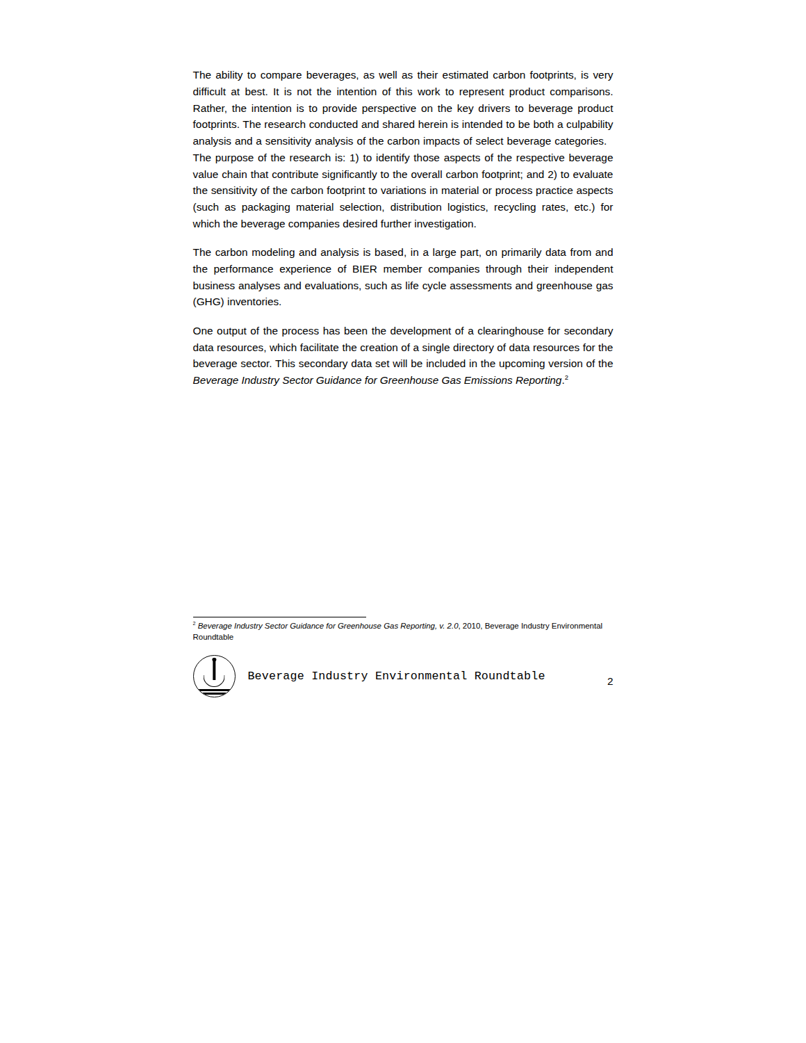The ability to compare beverages, as well as their estimated carbon footprints, is very difficult at best. It is not the intention of this work to represent product comparisons. Rather, the intention is to provide perspective on the key drivers to beverage product footprints. The research conducted and shared herein is intended to be both a culpability analysis and a sensitivity analysis of the carbon impacts of select beverage categories. The purpose of the research is: 1) to identify those aspects of the respective beverage value chain that contribute significantly to the overall carbon footprint; and 2) to evaluate the sensitivity of the carbon footprint to variations in material or process practice aspects (such as packaging material selection, distribution logistics, recycling rates, etc.) for which the beverage companies desired further investigation.
The carbon modeling and analysis is based, in a large part, on primarily data from and the performance experience of BIER member companies through their independent business analyses and evaluations, such as life cycle assessments and greenhouse gas (GHG) inventories.
One output of the process has been the development of a clearinghouse for secondary data resources, which facilitate the creation of a single directory of data resources for the beverage sector. This secondary data set will be included in the upcoming version of the Beverage Industry Sector Guidance for Greenhouse Gas Emissions Reporting.2
2 Beverage Industry Sector Guidance for Greenhouse Gas Reporting, v. 2.0, 2010, Beverage Industry Environmental Roundtable
Beverage Industry Environmental Roundtable
2